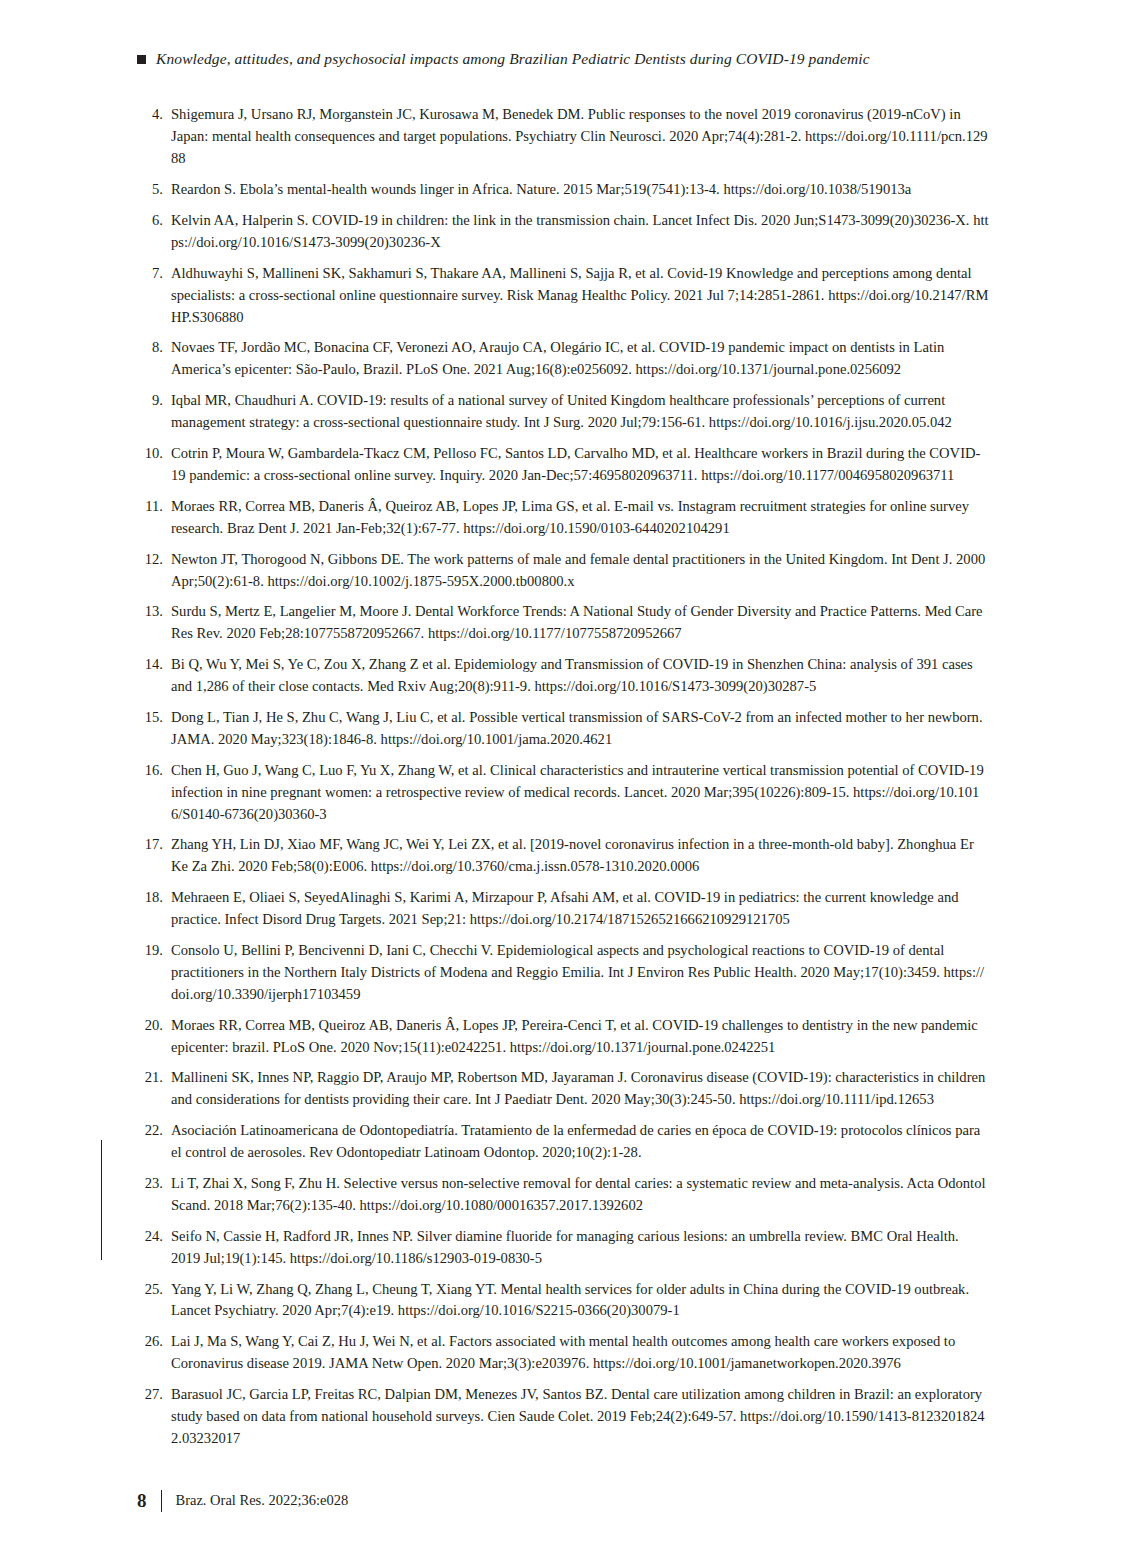Knowledge, attitudes, and psychosocial impacts among Brazilian Pediatric Dentists during COVID-19 pandemic
Shigemura J, Ursano RJ, Morganstein JC, Kurosawa M, Benedek DM. Public responses to the novel 2019 coronavirus (2019-nCoV) in Japan: mental health consequences and target populations. Psychiatry Clin Neurosci. 2020 Apr;74(4):281-2. https://doi.org/10.1111/pcn.12988
Reardon S. Ebola’s mental-health wounds linger in Africa. Nature. 2015 Mar;519(7541):13-4. https://doi.org/10.1038/519013a
Kelvin AA, Halperin S. COVID-19 in children: the link in the transmission chain. Lancet Infect Dis. 2020 Jun;S1473-3099(20)30236-X. https://doi.org/10.1016/S1473-3099(20)30236-X
Aldhuwayhi S, Mallineni SK, Sakhamuri S, Thakare AA, Mallineni S, Sajja R, et al. Covid-19 Knowledge and perceptions among dental specialists: a cross-sectional online questionnaire survey. Risk Manag Healthc Policy. 2021 Jul 7;14:2851-2861. https://doi.org/10.2147/RMHP.S306880
Novaes TF, Jordão MC, Bonacina CF, Veronezi AO, Araujo CA, Olegário IC, et al. COVID-19 pandemic impact on dentists in Latin America’s epicenter: São-Paulo, Brazil. PLoS One. 2021 Aug;16(8):e0256092. https://doi.org/10.1371/journal.pone.0256092
Iqbal MR, Chaudhuri A. COVID-19: results of a national survey of United Kingdom healthcare professionals’ perceptions of current management strategy: a cross-sectional questionnaire study. Int J Surg. 2020 Jul;79:156-61. https://doi.org/10.1016/j.ijsu.2020.05.042
Cotrin P, Moura W, Gambardela-Tkacz CM, Pelloso FC, Santos LD, Carvalho MD, et al. Healthcare workers in Brazil during the COVID-19 pandemic: a cross-sectional online survey. Inquiry. 2020 Jan-Dec;57:46958020963711. https://doi.org/10.1177/0046958020963711
Moraes RR, Correa MB, Daneris Â, Queiroz AB, Lopes JP, Lima GS, et al. E-mail vs. Instagram recruitment strategies for online survey research. Braz Dent J. 2021 Jan-Feb;32(1):67-77. https://doi.org/10.1590/0103-6440202104291
Newton JT, Thorogood N, Gibbons DE. The work patterns of male and female dental practitioners in the United Kingdom. Int Dent J. 2000 Apr;50(2):61-8. https://doi.org/10.1002/j.1875-595X.2000.tb00800.x
Surdu S, Mertz E, Langelier M, Moore J. Dental Workforce Trends: A National Study of Gender Diversity and Practice Patterns. Med Care Res Rev. 2020 Feb;28:1077558720952667. https://doi.org/10.1177/1077558720952667
Bi Q, Wu Y, Mei S, Ye C, Zou X, Zhang Z et al. Epidemiology and Transmission of COVID-19 in Shenzhen China: analysis of 391 cases and 1,286 of their close contacts. Med Rxiv Aug;20(8):911-9. https://doi.org/10.1016/S1473-3099(20)30287-5
Dong L, Tian J, He S, Zhu C, Wang J, Liu C, et al. Possible vertical transmission of SARS-CoV-2 from an infected mother to her newborn. JAMA. 2020 May;323(18):1846-8. https://doi.org/10.1001/jama.2020.4621
Chen H, Guo J, Wang C, Luo F, Yu X, Zhang W, et al. Clinical characteristics and intrauterine vertical transmission potential of COVID-19 infection in nine pregnant women: a retrospective review of medical records. Lancet. 2020 Mar;395(10226):809-15. https://doi.org/10.1016/S0140-6736(20)30360-3
Zhang YH, Lin DJ, Xiao MF, Wang JC, Wei Y, Lei ZX, et al. [2019-novel coronavirus infection in a three-month-old baby]. Zhonghua Er Ke Za Zhi. 2020 Feb;58(0):E006. https://doi.org/10.3760/cma.j.issn.0578-1310.2020.0006
Mehraeen E, Oliaei S, SeyedAlinaghi S, Karimi A, Mirzapour P, Afsahi AM, et al. COVID-19 in pediatrics: the current knowledge and practice. Infect Disord Drug Targets. 2021 Sep;21: https://doi.org/10.2174/1871526521666210929121705
Consolo U, Bellini P, Bencivenni D, Iani C, Checchi V. Epidemiological aspects and psychological reactions to COVID-19 of dental practitioners in the Northern Italy Districts of Modena and Reggio Emilia. Int J Environ Res Public Health. 2020 May;17(10):3459. https://doi.org/10.3390/ijerph17103459
Moraes RR, Correa MB, Queiroz AB, Daneris Â, Lopes JP, Pereira-Cenci T, et al. COVID-19 challenges to dentistry in the new pandemic epicenter: brazil. PLoS One. 2020 Nov;15(11):e0242251. https://doi.org/10.1371/journal.pone.0242251
Mallineni SK, Innes NP, Raggio DP, Araujo MP, Robertson MD, Jayaraman J. Coronavirus disease (COVID-19): characteristics in children and considerations for dentists providing their care. Int J Paediatr Dent. 2020 May;30(3):245-50. https://doi.org/10.1111/ipd.12653
Asociación Latinoamericana de Odontopediatría. Tratamiento de la enfermedad de caries en época de COVID-19: protocolos clínicos para el control de aerosoles. Rev Odontopediatr Latinoam Odontop. 2020;10(2):1-28.
Li T, Zhai X, Song F, Zhu H. Selective versus non-selective removal for dental caries: a systematic review and meta-analysis. Acta Odontol Scand. 2018 Mar;76(2):135-40. https://doi.org/10.1080/00016357.2017.1392602
Seifo N, Cassie H, Radford JR, Innes NP. Silver diamine fluoride for managing carious lesions: an umbrella review. BMC Oral Health. 2019 Jul;19(1):145. https://doi.org/10.1186/s12903-019-0830-5
Yang Y, Li W, Zhang Q, Zhang L, Cheung T, Xiang YT. Mental health services for older adults in China during the COVID-19 outbreak. Lancet Psychiatry. 2020 Apr;7(4):e19. https://doi.org/10.1016/S2215-0366(20)30079-1
Lai J, Ma S, Wang Y, Cai Z, Hu J, Wei N, et al. Factors associated with mental health outcomes among health care workers exposed to Coronavirus disease 2019. JAMA Netw Open. 2020 Mar;3(3):e203976. https://doi.org/10.1001/jamanetworkopen.2020.3976
Barasuol JC, Garcia LP, Freitas RC, Dalpian DM, Menezes JV, Santos BZ. Dental care utilization among children in Brazil: an exploratory study based on data from national household surveys. Cien Saude Colet. 2019 Feb;24(2):649-57. https://doi.org/10.1590/1413-81232018242.03232017
8 Braz. Oral Res. 2022;36:e028